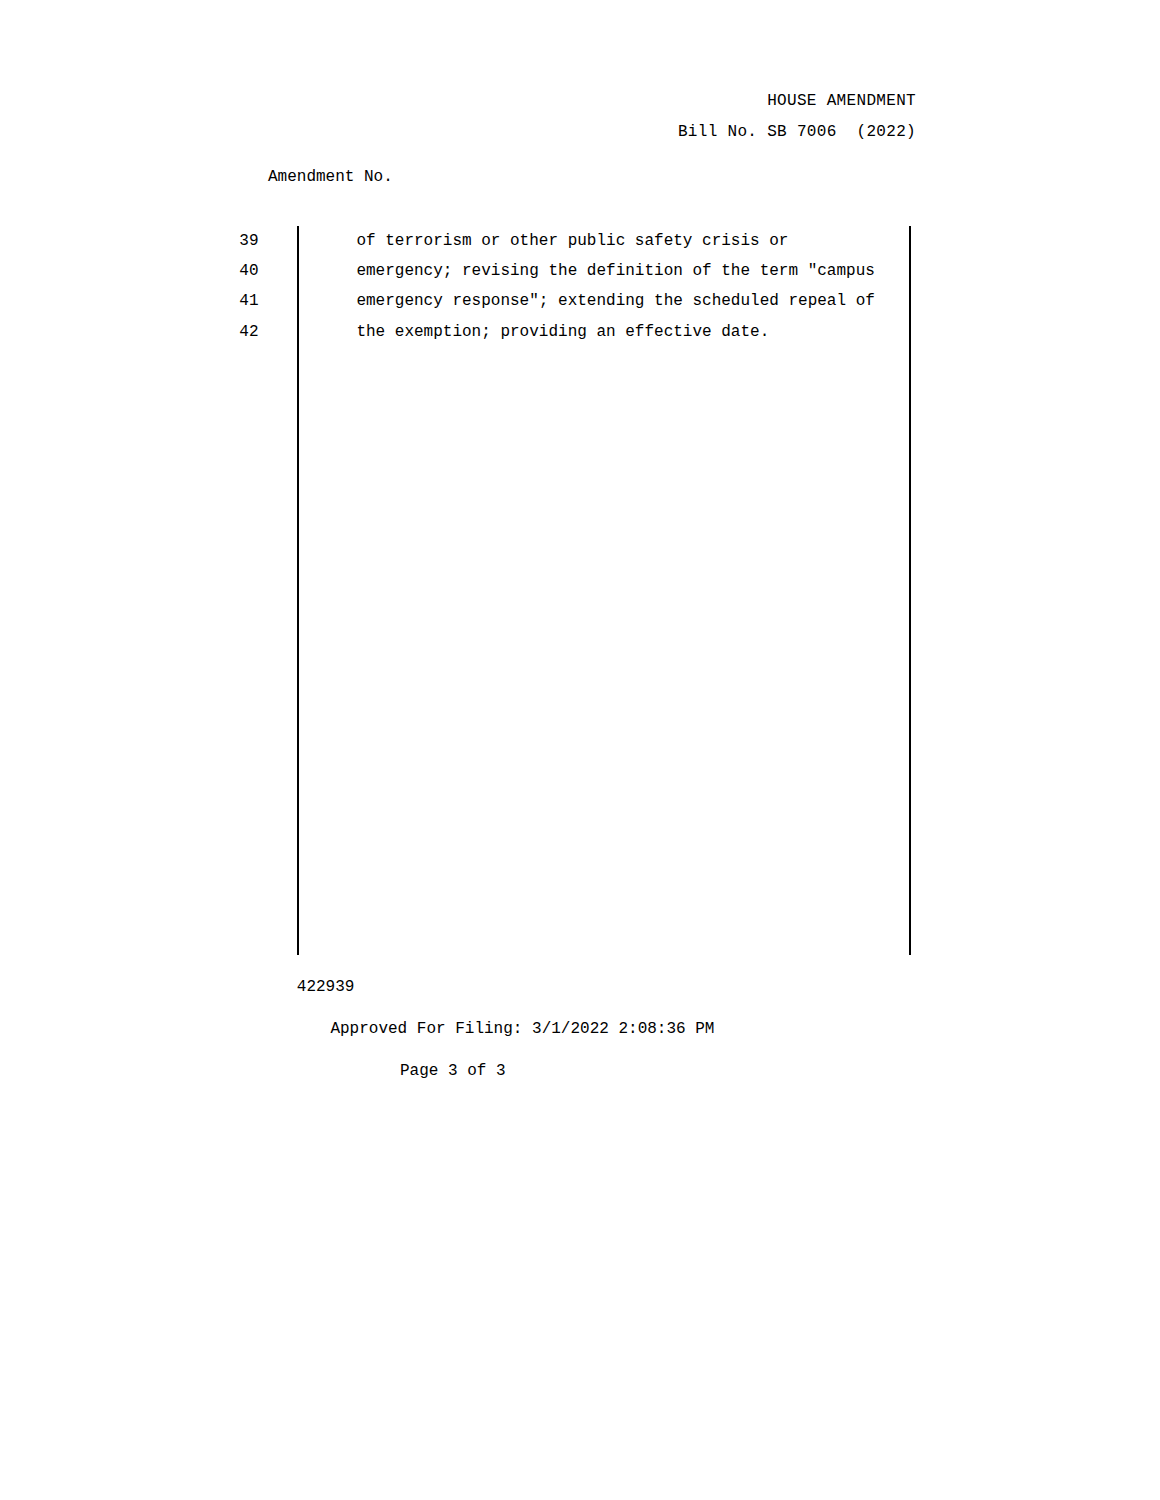HOUSE AMENDMENT
Bill No. SB 7006 (2022)
Amendment No.
39
40
41
42
of terrorism or other public safety crisis or
emergency; revising the definition of the term "campus
emergency response"; extending the scheduled repeal of
the exemption; providing an effective date.
422939
Approved For Filing: 3/1/2022 2:08:36 PM
Page 3 of 3